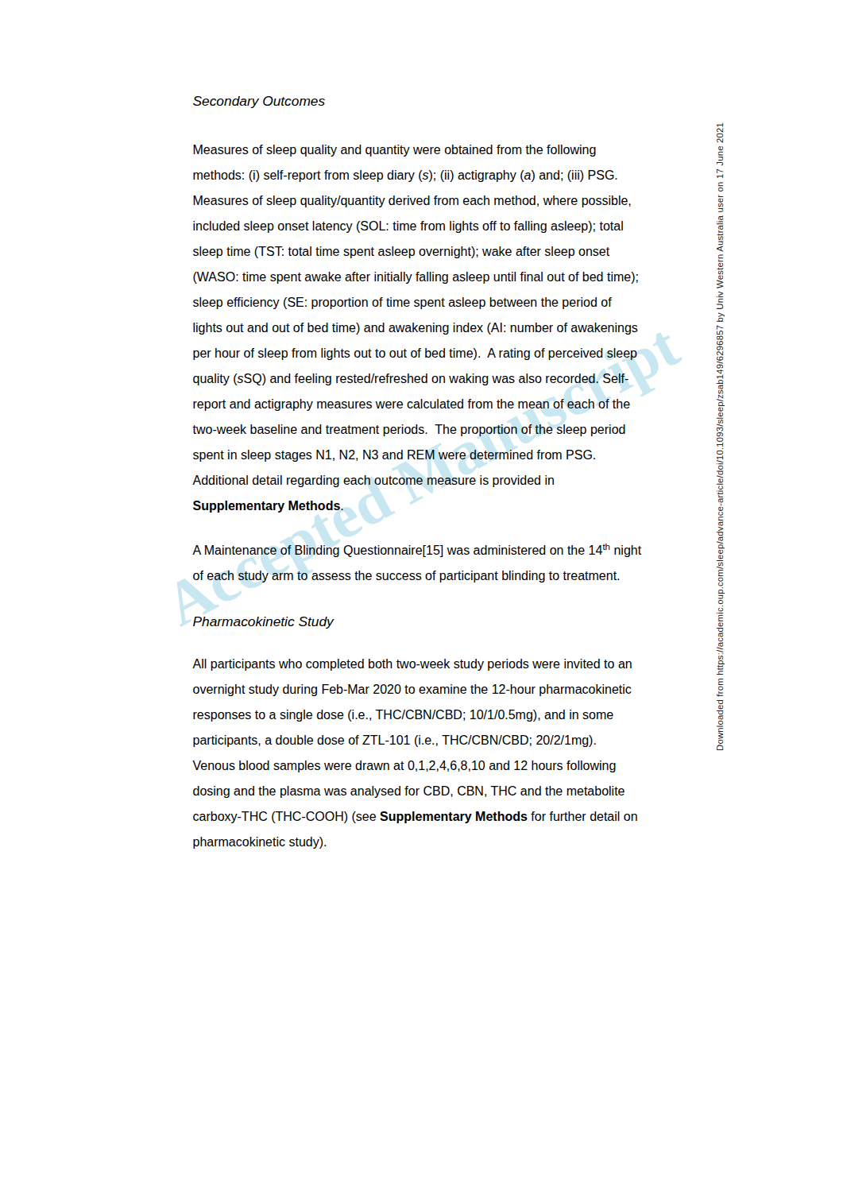Accepted Manuscript
Downloaded from https://academic.oup.com/sleep/advance-article/doi/10.1093/sleep/zsab149/6296857 by Univ Western Australia user on 17 June 2021
Secondary Outcomes
Measures of sleep quality and quantity were obtained from the following methods: (i) self-report from sleep diary (s); (ii) actigraphy (a) and; (iii) PSG. Measures of sleep quality/quantity derived from each method, where possible, included sleep onset latency (SOL: time from lights off to falling asleep); total sleep time (TST: total time spent asleep overnight); wake after sleep onset (WASO: time spent awake after initially falling asleep until final out of bed time); sleep efficiency (SE: proportion of time spent asleep between the period of lights out and out of bed time) and awakening index (AI: number of awakenings per hour of sleep from lights out to out of bed time). A rating of perceived sleep quality (s SQ) and feeling rested/refreshed on waking was also recorded. Self-report and actigraphy measures were calculated from the mean of each of the two-week baseline and treatment periods. The proportion of the sleep period spent in sleep stages N1, N2, N3 and REM were determined from PSG. Additional detail regarding each outcome measure is provided in Supplementary Methods.
A Maintenance of Blinding Questionnaire[15] was administered on the 14th night of each study arm to assess the success of participant blinding to treatment.
Pharmacokinetic Study
All participants who completed both two-week study periods were invited to an overnight study during Feb-Mar 2020 to examine the 12-hour pharmacokinetic responses to a single dose (i.e., THC/CBN/CBD; 10/1/0.5mg), and in some participants, a double dose of ZTL-101 (i.e., THC/CBN/CBD; 20/2/1mg). Venous blood samples were drawn at 0,1,2,4,6,8,10 and 12 hours following dosing and the plasma was analysed for CBD, CBN, THC and the metabolite carboxy-THC (THC-COOH) (see Supplementary Methods for further detail on pharmacokinetic study).